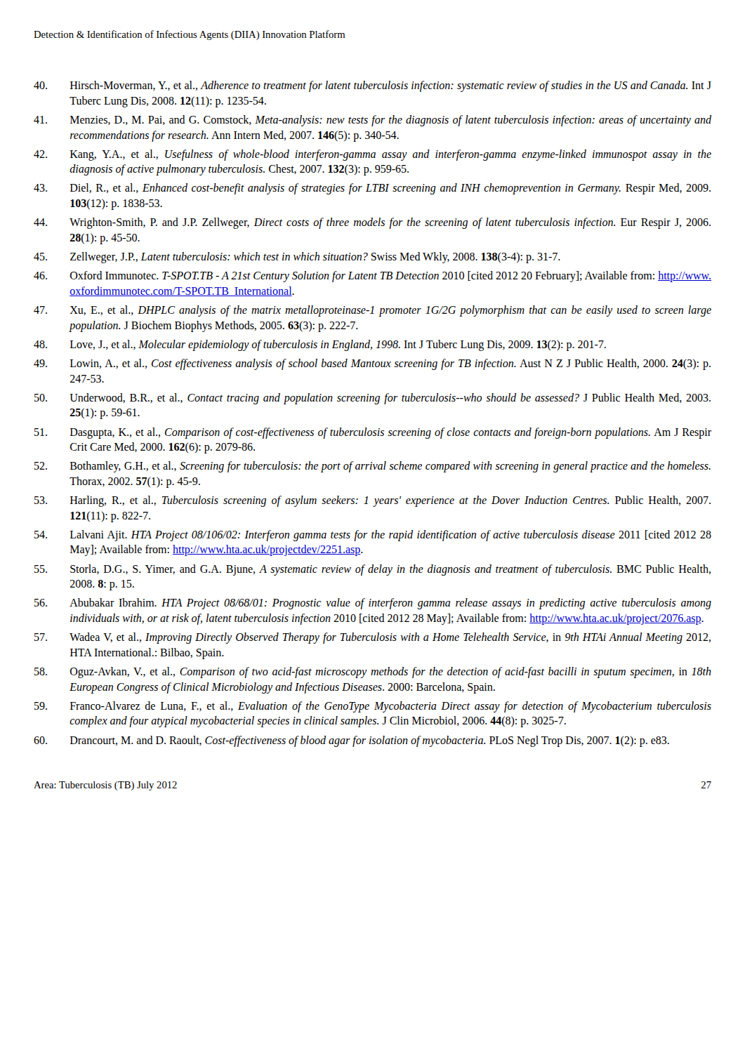Detection & Identification of Infectious Agents (DIIA) Innovation Platform
40. Hirsch-Moverman, Y., et al., Adherence to treatment for latent tuberculosis infection: systematic review of studies in the US and Canada. Int J Tuberc Lung Dis, 2008. 12(11): p. 1235-54.
41. Menzies, D., M. Pai, and G. Comstock, Meta-analysis: new tests for the diagnosis of latent tuberculosis infection: areas of uncertainty and recommendations for research. Ann Intern Med, 2007. 146(5): p. 340-54.
42. Kang, Y.A., et al., Usefulness of whole-blood interferon-gamma assay and interferon-gamma enzyme-linked immunospot assay in the diagnosis of active pulmonary tuberculosis. Chest, 2007. 132(3): p. 959-65.
43. Diel, R., et al., Enhanced cost-benefit analysis of strategies for LTBI screening and INH chemoprevention in Germany. Respir Med, 2009. 103(12): p. 1838-53.
44. Wrighton-Smith, P. and J.P. Zellweger, Direct costs of three models for the screening of latent tuberculosis infection. Eur Respir J, 2006. 28(1): p. 45-50.
45. Zellweger, J.P., Latent tuberculosis: which test in which situation? Swiss Med Wkly, 2008. 138(3-4): p. 31-7.
46. Oxford Immunotec. T-SPOT.TB - A 21st Century Solution for Latent TB Detection 2010 [cited 2012 20 February]; Available from: http://www.oxfordimmunotec.com/T-SPOT.TB_International.
47. Xu, E., et al., DHPLC analysis of the matrix metalloproteinase-1 promoter 1G/2G polymorphism that can be easily used to screen large population. J Biochem Biophys Methods, 2005. 63(3): p. 222-7.
48. Love, J., et al., Molecular epidemiology of tuberculosis in England, 1998. Int J Tuberc Lung Dis, 2009. 13(2): p. 201-7.
49. Lowin, A., et al., Cost effectiveness analysis of school based Mantoux screening for TB infection. Aust N Z J Public Health, 2000. 24(3): p. 247-53.
50. Underwood, B.R., et al., Contact tracing and population screening for tuberculosis--who should be assessed? J Public Health Med, 2003. 25(1): p. 59-61.
51. Dasgupta, K., et al., Comparison of cost-effectiveness of tuberculosis screening of close contacts and foreign-born populations. Am J Respir Crit Care Med, 2000. 162(6): p. 2079-86.
52. Bothamley, G.H., et al., Screening for tuberculosis: the port of arrival scheme compared with screening in general practice and the homeless. Thorax, 2002. 57(1): p. 45-9.
53. Harling, R., et al., Tuberculosis screening of asylum seekers: 1 years' experience at the Dover Induction Centres. Public Health, 2007. 121(11): p. 822-7.
54. Lalvani Ajit. HTA Project 08/106/02: Interferon gamma tests for the rapid identification of active tuberculosis disease 2011 [cited 2012 28 May]; Available from: http://www.hta.ac.uk/projectdev/2251.asp.
55. Storla, D.G., S. Yimer, and G.A. Bjune, A systematic review of delay in the diagnosis and treatment of tuberculosis. BMC Public Health, 2008. 8: p. 15.
56. Abubakar Ibrahim. HTA Project 08/68/01: Prognostic value of interferon gamma release assays in predicting active tuberculosis among individuals with, or at risk of, latent tuberculosis infection 2010 [cited 2012 28 May]; Available from: http://www.hta.ac.uk/project/2076.asp.
57. Wadea V, et al., Improving Directly Observed Therapy for Tuberculosis with a Home Telehealth Service, in 9th HTAi Annual Meeting 2012, HTA International.: Bilbao, Spain.
58. Oguz-Avkan, V., et al., Comparison of two acid-fast microscopy methods for the detection of acid-fast bacilli in sputum specimen, in 18th European Congress of Clinical Microbiology and Infectious Diseases. 2000: Barcelona, Spain.
59. Franco-Alvarez de Luna, F., et al., Evaluation of the GenoType Mycobacteria Direct assay for detection of Mycobacterium tuberculosis complex and four atypical mycobacterial species in clinical samples. J Clin Microbiol, 2006. 44(8): p. 3025-7.
60. Drancourt, M. and D. Raoult, Cost-effectiveness of blood agar for isolation of mycobacteria. PLoS Negl Trop Dis, 2007. 1(2): p. e83.
Area: Tuberculosis (TB) July 2012 27